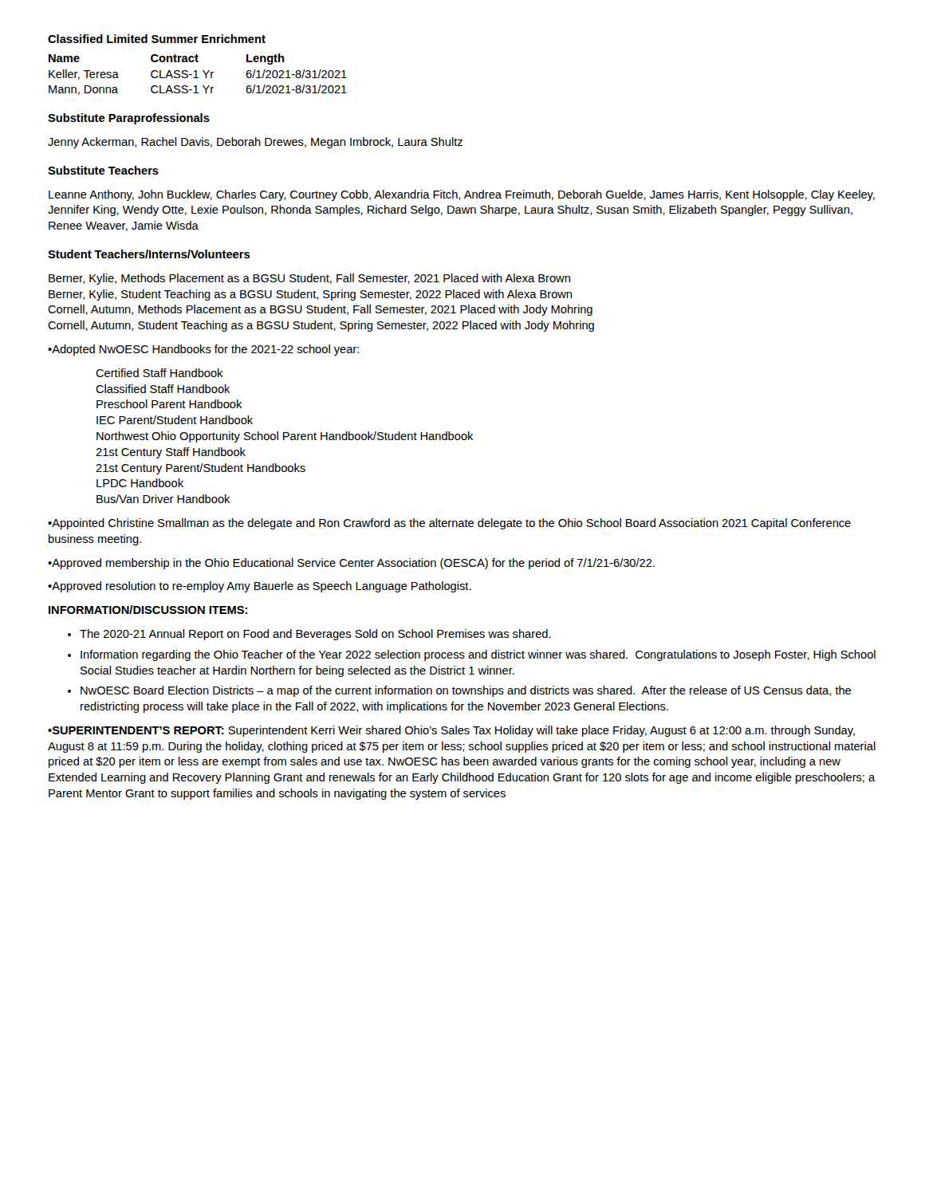Classified Limited Summer Enrichment
| Name | Contract | Length |
| --- | --- | --- |
| Keller, Teresa | CLASS-1 Yr | 6/1/2021-8/31/2021 |
| Mann, Donna | CLASS-1 Yr | 6/1/2021-8/31/2021 |
Substitute Paraprofessionals
Jenny Ackerman, Rachel Davis, Deborah Drewes, Megan Imbrock, Laura Shultz
Substitute Teachers
Leanne Anthony, John Bucklew, Charles Cary, Courtney Cobb, Alexandria Fitch, Andrea Freimuth, Deborah Guelde, James Harris, Kent Holsopple, Clay Keeley, Jennifer King, Wendy Otte, Lexie Poulson, Rhonda Samples, Richard Selgo, Dawn Sharpe, Laura Shultz, Susan Smith, Elizabeth Spangler, Peggy Sullivan, Renee Weaver, Jamie Wisda
Student Teachers/Interns/Volunteers
Berner, Kylie, Methods Placement as a BGSU Student, Fall Semester, 2021 Placed with Alexa Brown
Berner, Kylie, Student Teaching as a BGSU Student, Spring Semester, 2022 Placed with Alexa Brown
Cornell, Autumn, Methods Placement as a BGSU Student, Fall Semester, 2021 Placed with Jody Mohring
Cornell, Autumn, Student Teaching as a BGSU Student, Spring Semester, 2022 Placed with Jody Mohring
•Adopted NwOESC Handbooks for the 2021-22 school year:
Certified Staff Handbook
Classified Staff Handbook
Preschool Parent Handbook
IEC Parent/Student Handbook
Northwest Ohio Opportunity School Parent Handbook/Student Handbook
21st Century Staff Handbook
21st Century Parent/Student Handbooks
LPDC Handbook
Bus/Van Driver Handbook
•Appointed Christine Smallman as the delegate and Ron Crawford as the alternate delegate to the Ohio School Board Association 2021 Capital Conference business meeting.
•Approved membership in the Ohio Educational Service Center Association (OESCA) for the period of 7/1/21-6/30/22.
•Approved resolution to re-employ Amy Bauerle as Speech Language Pathologist.
INFORMATION/DISCUSSION ITEMS:
The 2020-21 Annual Report on Food and Beverages Sold on School Premises was shared.
Information regarding the Ohio Teacher of the Year 2022 selection process and district winner was shared. Congratulations to Joseph Foster, High School Social Studies teacher at Hardin Northern for being selected as the District 1 winner.
NwOESC Board Election Districts – a map of the current information on townships and districts was shared. After the release of US Census data, the redistricting process will take place in the Fall of 2022, with implications for the November 2023 General Elections.
•SUPERINTENDENT’S REPORT: Superintendent Kerri Weir shared Ohio’s Sales Tax Holiday will take place Friday, August 6 at 12:00 a.m. through Sunday, August 8 at 11:59 p.m. During the holiday, clothing priced at $75 per item or less; school supplies priced at $20 per item or less; and school instructional material priced at $20 per item or less are exempt from sales and use tax. NwOESC has been awarded various grants for the coming school year, including a new Extended Learning and Recovery Planning Grant and renewals for an Early Childhood Education Grant for 120 slots for age and income eligible preschoolers; a Parent Mentor Grant to support families and schools in navigating the system of services